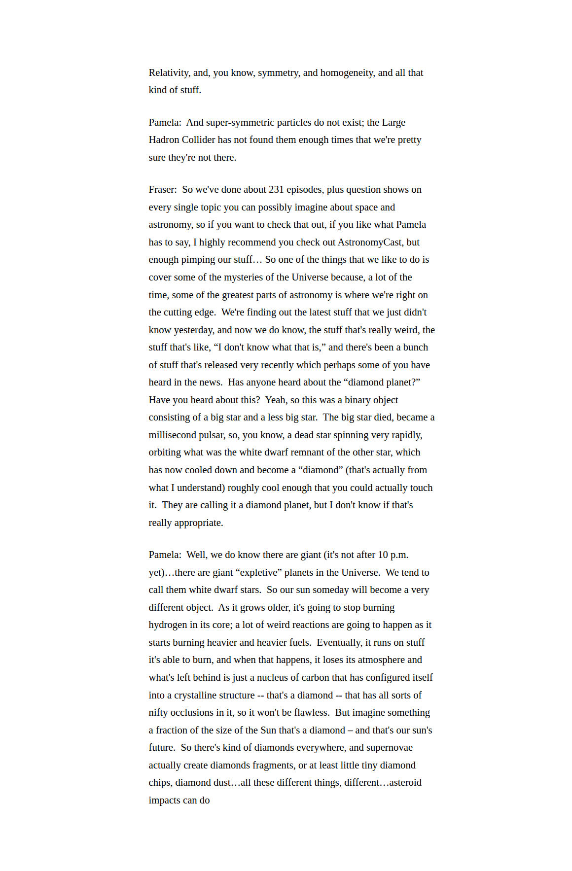Relativity, and, you know, symmetry, and homogeneity, and all that kind of stuff.
Pamela: And super-symmetric particles do not exist; the Large Hadron Collider has not found them enough times that we're pretty sure they're not there.
Fraser: So we've done about 231 episodes, plus question shows on every single topic you can possibly imagine about space and astronomy, so if you want to check that out, if you like what Pamela has to say, I highly recommend you check out AstronomyCast, but enough pimping our stuff… So one of the things that we like to do is cover some of the mysteries of the Universe because, a lot of the time, some of the greatest parts of astronomy is where we're right on the cutting edge. We're finding out the latest stuff that we just didn't know yesterday, and now we do know, the stuff that's really weird, the stuff that's like, “I don't know what that is,” and there's been a bunch of stuff that's released very recently which perhaps some of you have heard in the news. Has anyone heard about the “diamond planet?” Have you heard about this? Yeah, so this was a binary object consisting of a big star and a less big star. The big star died, became a millisecond pulsar, so, you know, a dead star spinning very rapidly, orbiting what was the white dwarf remnant of the other star, which has now cooled down and become a “diamond” (that's actually from what I understand) roughly cool enough that you could actually touch it. They are calling it a diamond planet, but I don't know if that's really appropriate.
Pamela: Well, we do know there are giant (it's not after 10 p.m. yet)…there are giant “expletive” planets in the Universe. We tend to call them white dwarf stars. So our sun someday will become a very different object. As it grows older, it's going to stop burning hydrogen in its core; a lot of weird reactions are going to happen as it starts burning heavier and heavier fuels. Eventually, it runs on stuff it's able to burn, and when that happens, it loses its atmosphere and what's left behind is just a nucleus of carbon that has configured itself into a crystalline structure -- that's a diamond -- that has all sorts of nifty occlusions in it, so it won't be flawless. But imagine something a fraction of the size of the Sun that's a diamond – and that's our sun's future. So there's kind of diamonds everywhere, and supernovae actually create diamonds fragments, or at least little tiny diamond chips, diamond dust…all these different things, different…asteroid impacts can do